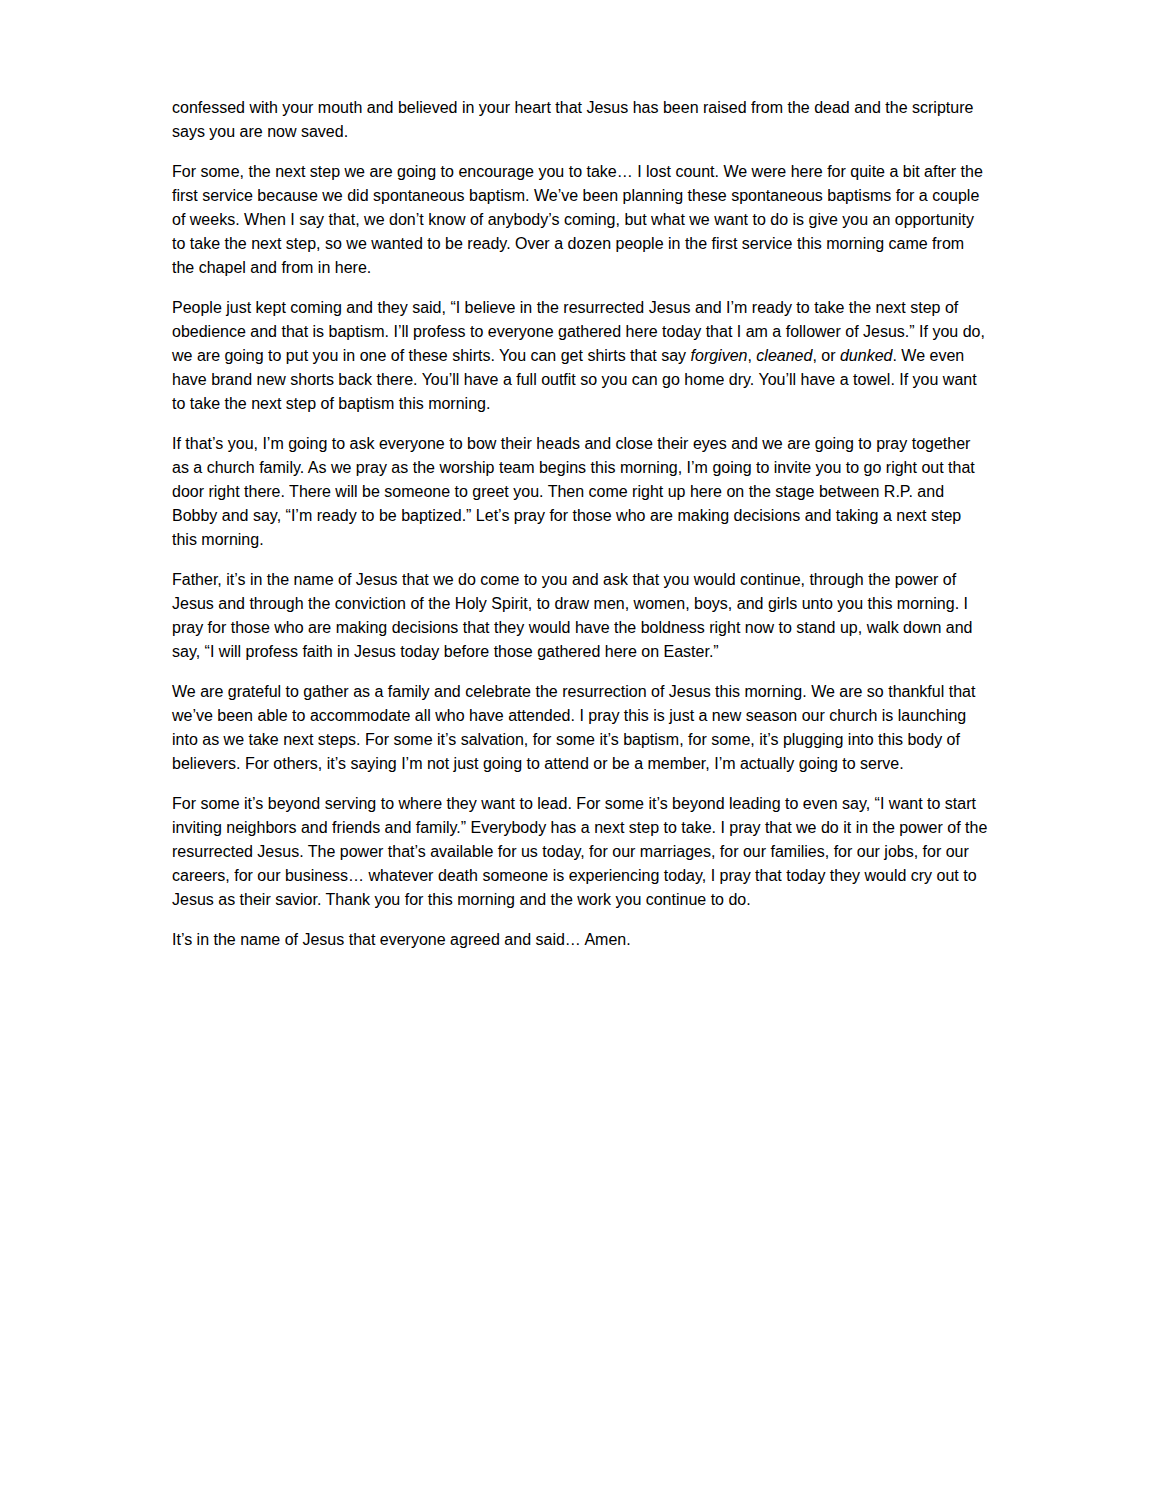confessed with your mouth and believed in your heart that Jesus has been raised from the dead and the scripture says you are now saved.
For some, the next step we are going to encourage you to take… I lost count. We were here for quite a bit after the first service because we did spontaneous baptism. We’ve been planning these spontaneous baptisms for a couple of weeks. When I say that, we don’t know of anybody’s coming, but what we want to do is give you an opportunity to take the next step, so we wanted to be ready. Over a dozen people in the first service this morning came from the chapel and from in here.
People just kept coming and they said, “I believe in the resurrected Jesus and I’m ready to take the next step of obedience and that is baptism. I’ll profess to everyone gathered here today that I am a follower of Jesus.” If you do, we are going to put you in one of these shirts. You can get shirts that say forgiven, cleaned, or dunked. We even have brand new shorts back there. You’ll have a full outfit so you can go home dry. You’ll have a towel. If you want to take the next step of baptism this morning.
If that’s you, I’m going to ask everyone to bow their heads and close their eyes and we are going to pray together as a church family. As we pray as the worship team begins this morning, I’m going to invite you to go right out that door right there. There will be someone to greet you. Then come right up here on the stage between R.P. and Bobby and say, “I’m ready to be baptized.” Let’s pray for those who are making decisions and taking a next step this morning.
Father, it’s in the name of Jesus that we do come to you and ask that you would continue, through the power of Jesus and through the conviction of the Holy Spirit, to draw men, women, boys, and girls unto you this morning. I pray for those who are making decisions that they would have the boldness right now to stand up, walk down and say, “I will profess faith in Jesus today before those gathered here on Easter.”
We are grateful to gather as a family and celebrate the resurrection of Jesus this morning. We are so thankful that we’ve been able to accommodate all who have attended. I pray this is just a new season our church is launching into as we take next steps. For some it’s salvation, for some it’s baptism, for some, it’s plugging into this body of believers. For others, it’s saying I’m not just going to attend or be a member, I’m actually going to serve.
For some it’s beyond serving to where they want to lead. For some it’s beyond leading to even say, “I want to start inviting neighbors and friends and family.” Everybody has a next step to take. I pray that we do it in the power of the resurrected Jesus. The power that’s available for us today, for our marriages, for our families, for our jobs, for our careers, for our business… whatever death someone is experiencing today, I pray that today they would cry out to Jesus as their savior. Thank you for this morning and the work you continue to do.
It’s in the name of Jesus that everyone agreed and said… Amen.